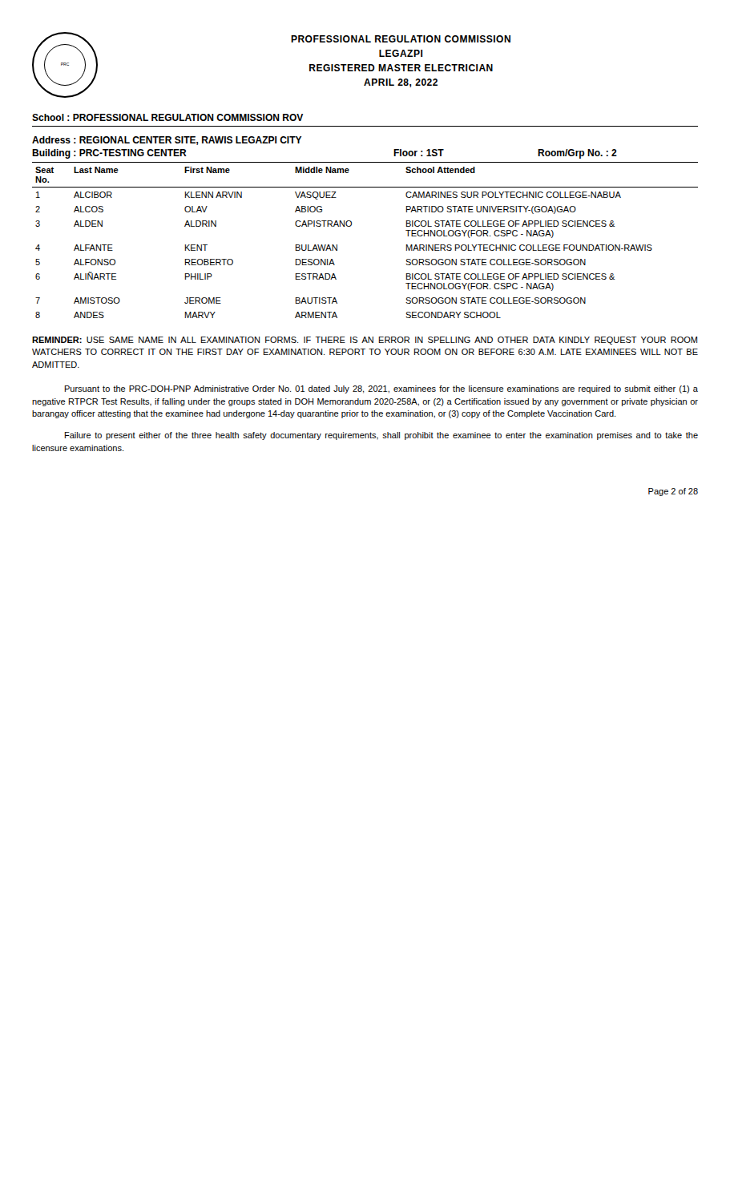PRC
PROFESSIONAL REGULATION COMMISSION
LEGAZPI
REGISTERED MASTER ELECTRICIAN
APRIL 28, 2022
School : PROFESSIONAL REGULATION COMMISSION ROV
Address : REGIONAL CENTER SITE, RAWIS LEGAZPI CITY
Building : PRC-TESTING CENTER
Floor : 1ST
Room/Grp No. : 2
| Seat No. | Last Name | First Name | Middle Name | School Attended |
| --- | --- | --- | --- | --- |
| 1 | ALCIBOR | KLENN ARVIN | VASQUEZ | CAMARINES SUR POLYTECHNIC COLLEGE-NABUA |
| 2 | ALCOS | OLAV | ABIOG | PARTIDO STATE UNIVERSITY-(GOA)GAO |
| 3 | ALDEN | ALDRIN | CAPISTRANO | BICOL STATE COLLEGE OF APPLIED SCIENCES & TECHNOLOGY(FOR. CSPC - NAGA) |
| 4 | ALFANTE | KENT | BULAWAN | MARINERS POLYTECHNIC COLLEGE FOUNDATION-RAWIS |
| 5 | ALFONSO | REOBERTO | DESONIA | SORSOGON STATE COLLEGE-SORSOGON |
| 6 | ALIÑARTE | PHILIP | ESTRADA | BICOL STATE COLLEGE OF APPLIED SCIENCES & TECHNOLOGY(FOR. CSPC - NAGA) |
| 7 | AMISTOSO | JEROME | BAUTISTA | SORSOGON STATE COLLEGE-SORSOGON |
| 8 | ANDES | MARVY | ARMENTA | SECONDARY SCHOOL |
REMINDER: USE SAME NAME IN ALL EXAMINATION FORMS. IF THERE IS AN ERROR IN SPELLING AND OTHER DATA KINDLY REQUEST YOUR ROOM WATCHERS TO CORRECT IT ON THE FIRST DAY OF EXAMINATION. REPORT TO YOUR ROOM ON OR BEFORE 6:30 A.M. LATE EXAMINEES WILL NOT BE ADMITTED.
Pursuant to the PRC-DOH-PNP Administrative Order No. 01 dated July 28, 2021, examinees for the licensure examinations are required to submit either (1) a negative RTPCR Test Results, if falling under the groups stated in DOH Memorandum 2020-258A, or (2) a Certification issued by any government or private physician or barangay officer attesting that the examinee had undergone 14-day quarantine prior to the examination, or (3) copy of the Complete Vaccination Card.
Failure to present either of the three health safety documentary requirements, shall prohibit the examinee to enter the examination premises and to take the licensure examinations.
Page 2 of 28